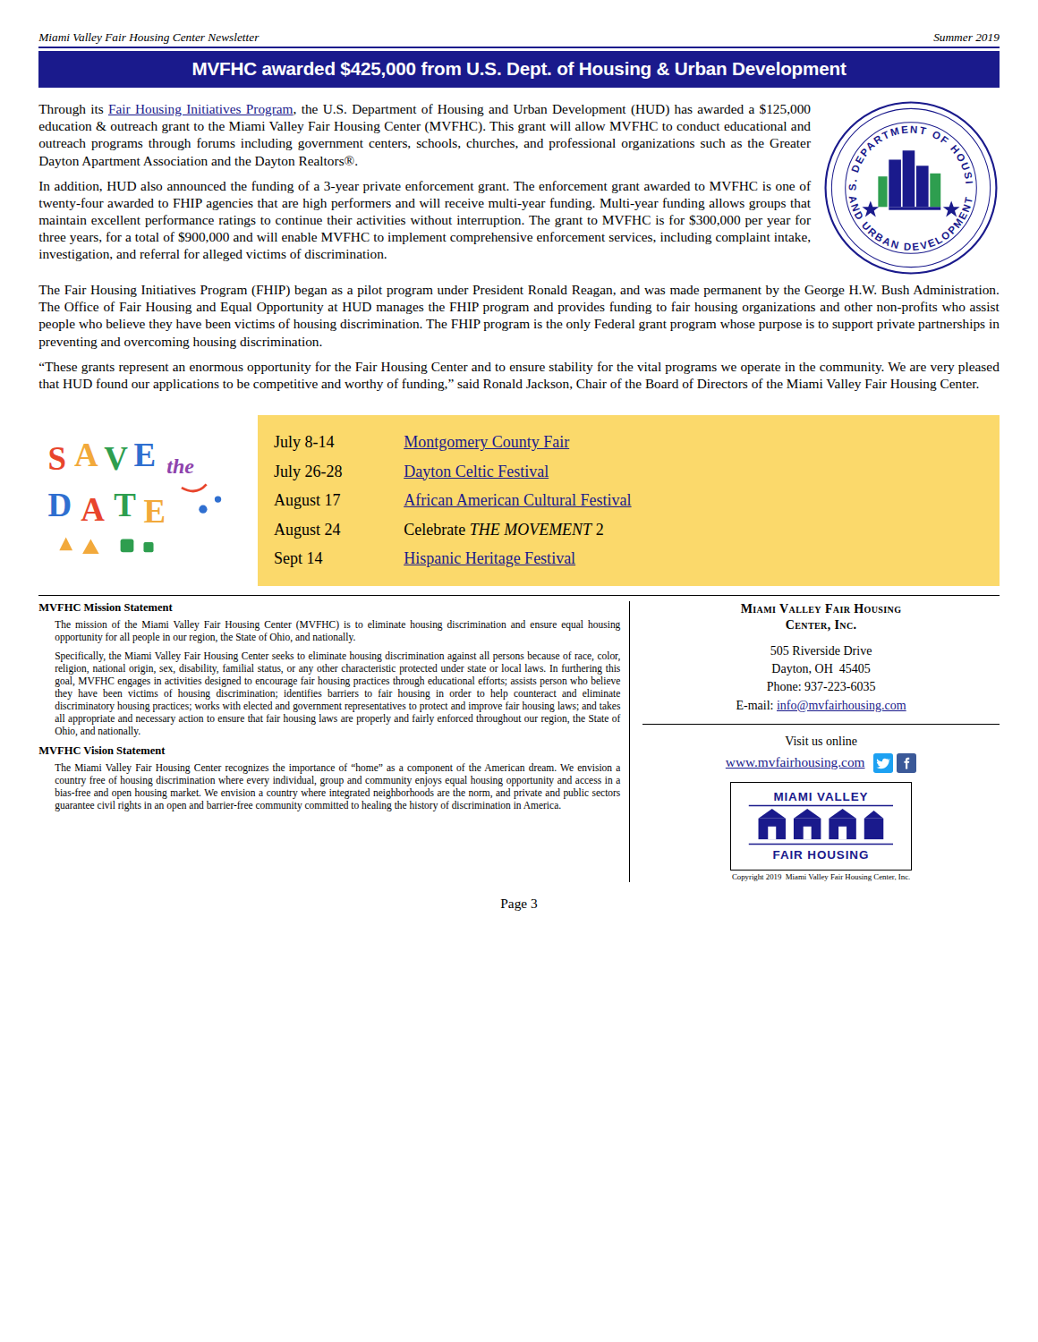Miami Valley Fair Housing Center Newsletter Summer 2019
MVFHC awarded $425,000 from U.S. Dept. of Housing & Urban Development
U.S. DEPARTMENT OF HOUSING AND URBAN DEVELOPMENT
Through its Fair Housing Initiatives Program, the U.S. Department of Housing and Urban Development (HUD) has awarded a $125,000 education & outreach grant to the Miami Valley Fair Housing Center (MVFHC). This grant will allow MVFHC to conduct educational and outreach programs through forums including government centers, schools, churches, and professional organizations such as the Greater Dayton Apartment Association and the Dayton Realtors®.
In addition, HUD also announced the funding of a 3-year private enforcement grant. The enforcement grant awarded to MVFHC is one of twenty-four awarded to FHIP agencies that are high performers and will receive multi-year funding. Multi-year funding allows groups that maintain excellent performance ratings to continue their activities without interruption. The grant to MVFHC is for $300,000 per year for three years, for a total of $900,000 and will enable MVFHC to implement comprehensive enforcement services, including complaint intake, investigation, and referral for alleged victims of discrimination.
The Fair Housing Initiatives Program (FHIP) began as a pilot program under President Ronald Reagan, and was made permanent by the George H.W. Bush Administration. The Office of Fair Housing and Equal Opportunity at HUD manages the FHIP program and provides funding to fair housing organizations and other non-profits who assist people who believe they have been victims of housing discrimination. The FHIP program is the only Federal grant program whose purpose is to support private partnerships in preventing and overcoming housing discrimination.
“These grants represent an enormous opportunity for the Fair Housing Center and to ensure stability for the vital programs we operate in the community. We are very pleased that HUD found our applications to be competitive and worthy of funding,” said Ronald Jackson, Chair of the Board of Directors of the Miami Valley Fair Housing Center.
S A V E the D A T E
| July 8-14 | Montgomery County Fair |
| July 26-28 | Dayton Celtic Festival |
| August 17 | African American Cultural Festival |
| August 24 | Celebrate THE MOVEMENT 2 |
| Sept 14 | Hispanic Heritage Festival |
MVFHC Mission Statement
The mission of the Miami Valley Fair Housing Center (MVFHC) is to eliminate housing discrimination and ensure equal housing opportunity for all people in our region, the State of Ohio, and nationally.
Specifically, the Miami Valley Fair Housing Center seeks to eliminate housing discrimination against all persons because of race, color, religion, national origin, sex, disability, familial status, or any other characteristic protected under state or local laws. In furthering this goal, MVFHC engages in activities designed to encourage fair housing practices through educational efforts; assists person who believe they have been victims of housing discrimination; identifies barriers to fair housing in order to help counteract and eliminate discriminatory housing practices; works with elected and government representatives to protect and improve fair housing laws; and takes all appropriate and necessary action to ensure that fair housing laws are properly and fairly enforced throughout our region, the State of Ohio, and nationally.
MVFHC Vision Statement
The Miami Valley Fair Housing Center recognizes the importance of “home” as a component of the American dream. We envision a country free of housing discrimination where every individual, group and community enjoys equal housing opportunity and access in a bias-free and open housing market. We envision a country where integrated neighborhoods are the norm, and private and public sectors guarantee civil rights in an open and barrier-free community committed to healing the history of discrimination in America.
Miami Valley Fair Housing
Center, Inc.
505 Riverside Drive
Dayton, OH 45405
Phone: 937-223-6035
E-mail: info@mvfairhousing.com
Visit us online
www.mvfairhousing.com
MIAMI VALLEY FAIR HOUSING
Copyright 2019 Miami Valley Fair Housing Center, Inc.
Page 3